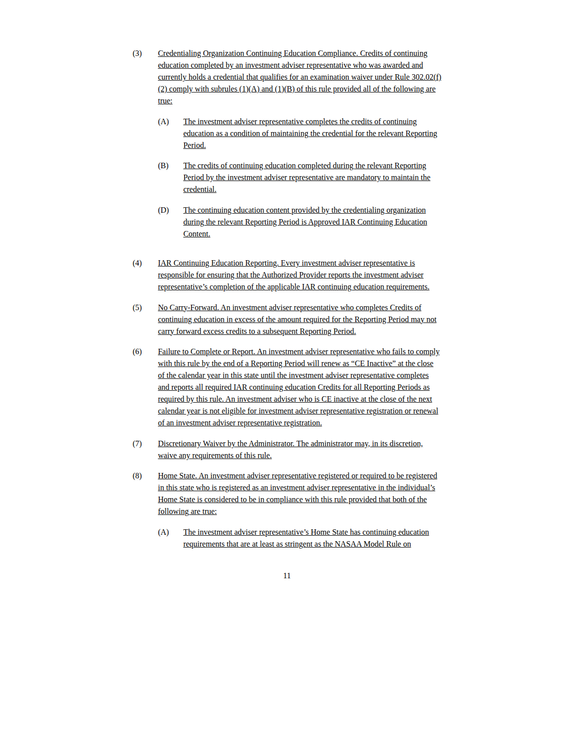(3)
Credentialing Organization Continuing Education Compliance. Credits of continuing education completed by an investment adviser representative who was awarded and currently holds a credential that qualifies for an examination waiver under Rule 302.02(f)(2) comply with subrules (1)(A) and (1)(B) of this rule provided all of the following are true:
(A)
The investment adviser representative completes the credits of continuing education as a condition of maintaining the credential for the relevant Reporting Period.
(B)
The credits of continuing education completed during the relevant Reporting Period by the investment adviser representative are mandatory to maintain the credential.
(D)
The continuing education content provided by the credentialing organization during the relevant Reporting Period is Approved IAR Continuing Education Content.
(4)
IAR Continuing Education Reporting. Every investment adviser representative is responsible for ensuring that the Authorized Provider reports the investment adviser representative’s completion of the applicable IAR continuing education requirements.
(5)
No Carry-Forward. An investment adviser representative who completes Credits of continuing education in excess of the amount required for the Reporting Period may not carry forward excess credits to a subsequent Reporting Period.
(6)
Failure to Complete or Report. An investment adviser representative who fails to comply with this rule by the end of a Reporting Period will renew as “CE Inactive” at the close of the calendar year in this state until the investment adviser representative completes and reports all required IAR continuing education Credits for all Reporting Periods as required by this rule. An investment adviser who is CE inactive at the close of the next calendar year is not eligible for investment adviser representative registration or renewal of an investment adviser representative registration.
(7)
Discretionary Waiver by the Administrator. The administrator may, in its discretion, waive any requirements of this rule.
(8)
Home State. An investment adviser representative registered or required to be registered in this state who is registered as an investment adviser representative in the individual’s Home State is considered to be in compliance with this rule provided that both of the following are true:
(A)
The investment adviser representative’s Home State has continuing education requirements that are at least as stringent as the NASAA Model Rule on
11